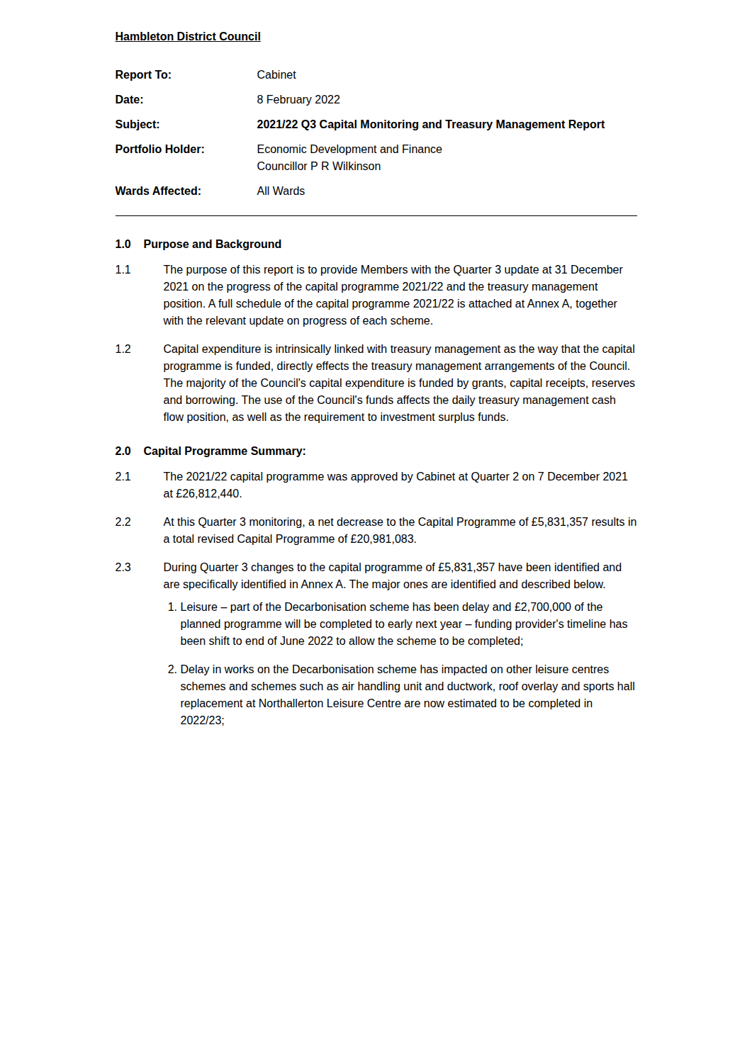Hambleton District Council
| Report To: | Cabinet |
| Date: | 8 February 2022 |
| Subject: | 2021/22 Q3 Capital Monitoring and Treasury Management Report |
| Portfolio Holder: | Economic Development and Finance Councillor P R Wilkinson |
| Wards Affected: | All Wards |
1.0 Purpose and Background
1.1
The purpose of this report is to provide Members with the Quarter 3 update at 31 December 2021 on the progress of the capital programme 2021/22 and the treasury management position. A full schedule of the capital programme 2021/22 is attached at Annex A, together with the relevant update on progress of each scheme.
1.2
Capital expenditure is intrinsically linked with treasury management as the way that the capital programme is funded, directly effects the treasury management arrangements of the Council. The majority of the Council's capital expenditure is funded by grants, capital receipts, reserves and borrowing. The use of the Council's funds affects the daily treasury management cash flow position, as well as the requirement to investment surplus funds.
2.0 Capital Programme Summary:
2.1
The 2021/22 capital programme was approved by Cabinet at Quarter 2 on 7 December 2021 at £26,812,440.
2.2
At this Quarter 3 monitoring, a net decrease to the Capital Programme of £5,831,357 results in a total revised Capital Programme of £20,981,083.
2.3
During Quarter 3 changes to the capital programme of £5,831,357 have been identified and are specifically identified in Annex A. The major ones are identified and described below.
Leisure – part of the Decarbonisation scheme has been delay and £2,700,000 of the planned programme will be completed to early next year – funding provider's timeline has been shift to end of June 2022 to allow the scheme to be completed;
Delay in works on the Decarbonisation scheme has impacted on other leisure centres schemes and schemes such as air handling unit and ductwork, roof overlay and sports hall replacement at Northallerton Leisure Centre are now estimated to be completed in 2022/23;